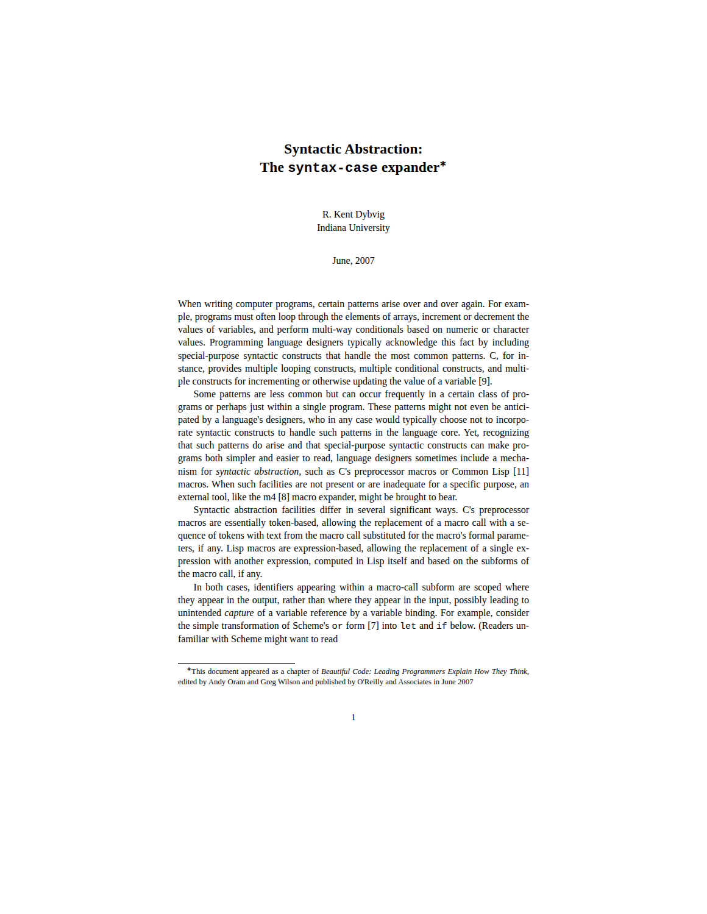Syntactic Abstraction:
The syntax-case expander∗
R. Kent Dybvig
Indiana University
June, 2007
When writing computer programs, certain patterns arise over and over again. For example, programs must often loop through the elements of arrays, increment or decrement the values of variables, and perform multi-way conditionals based on numeric or character values. Programming language designers typically acknowledge this fact by including special-purpose syntactic constructs that handle the most common patterns. C, for instance, provides multiple looping constructs, multiple conditional constructs, and multiple constructs for incrementing or otherwise updating the value of a variable [9].
Some patterns are less common but can occur frequently in a certain class of programs or perhaps just within a single program. These patterns might not even be anticipated by a language's designers, who in any case would typically choose not to incorporate syntactic constructs to handle such patterns in the language core. Yet, recognizing that such patterns do arise and that special-purpose syntactic constructs can make programs both simpler and easier to read, language designers sometimes include a mechanism for syntactic abstraction, such as C's preprocessor macros or Common Lisp [11] macros. When such facilities are not present or are inadequate for a specific purpose, an external tool, like the m4 [8] macro expander, might be brought to bear.
Syntactic abstraction facilities differ in several significant ways. C's preprocessor macros are essentially token-based, allowing the replacement of a macro call with a sequence of tokens with text from the macro call substituted for the macro's formal parameters, if any. Lisp macros are expression-based, allowing the replacement of a single expression with another expression, computed in Lisp itself and based on the subforms of the macro call, if any.
In both cases, identifiers appearing within a macro-call subform are scoped where they appear in the output, rather than where they appear in the input, possibly leading to unintended capture of a variable reference by a variable binding. For example, consider the simple transformation of Scheme's or form [7] into let and if below. (Readers unfamiliar with Scheme might want to read
∗This document appeared as a chapter of Beautiful Code: Leading Programmers Explain How They Think, edited by Andy Oram and Greg Wilson and published by O'Reilly and Associates in June 2007
1